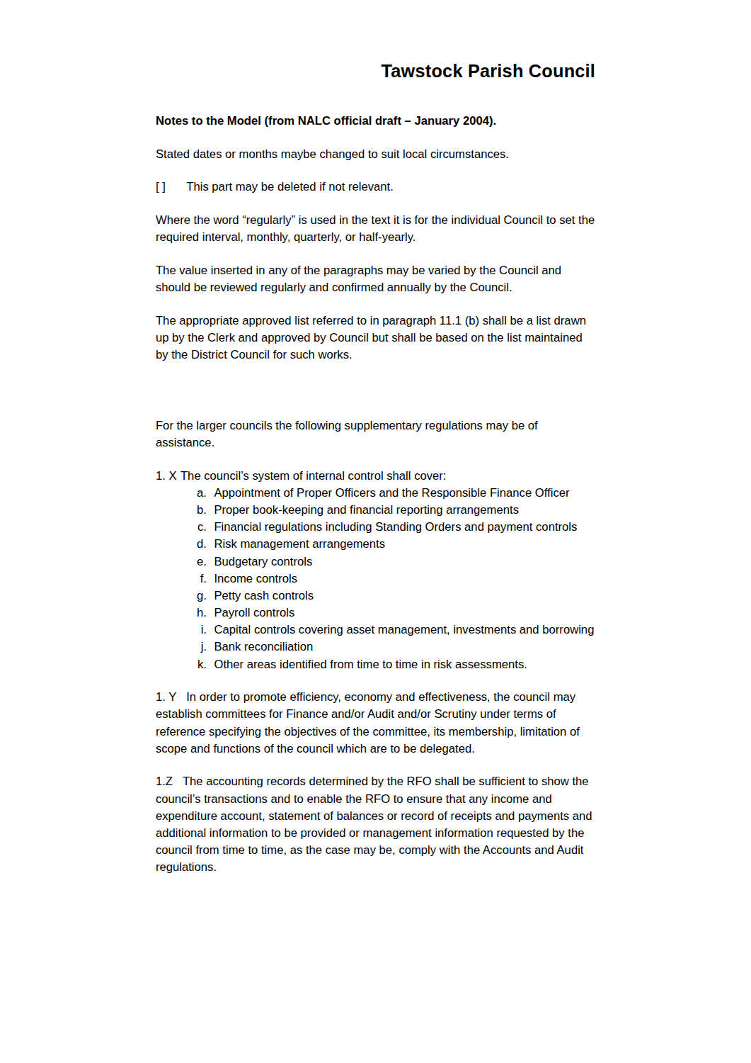Tawstock Parish Council
Notes to the Model (from NALC official draft – January 2004).
Stated dates or months maybe changed to suit local circumstances.
[ ] This part may be deleted if not relevant.
Where the word “regularly” is used in the text it is for the individual Council to set the required interval, monthly, quarterly, or half-yearly.
The value inserted in any of the paragraphs may be varied by the Council and should be reviewed regularly and confirmed annually by the Council.
The appropriate approved list referred to in paragraph 11.1 (b) shall be a list drawn up by the Clerk and approved by Council but shall be based on the list maintained by the District Council for such works.
For the larger councils the following supplementary regulations may be of assistance.
1. XThe council’s system of internal control shall cover:
Appointment of Proper Officers and the Responsible Finance Officer
Proper book-keeping and financial reporting arrangements
Financial regulations including Standing Orders and payment controls
Risk management arrangements
Budgetary controls
Income controls
Petty cash controls
Payroll controls
Capital controls covering asset management, investments and borrowing
Bank reconciliation
Other areas identified from time to time in risk assessments.
1. Y In order to promote efficiency, economy and effectiveness, the council may establish committees for Finance and/or Audit and/or Scrutiny under terms of reference specifying the objectives of the committee, its membership, limitation of scope and functions of the council which are to be delegated.
1.Z The accounting records determined by the RFO shall be sufficient to show the council’s transactions and to enable the RFO to ensure that any income and expenditure account, statement of balances or record of receipts and payments and additional information to be provided or management information requested by the council from time to time, as the case may be, comply with the Accounts and Audit regulations.